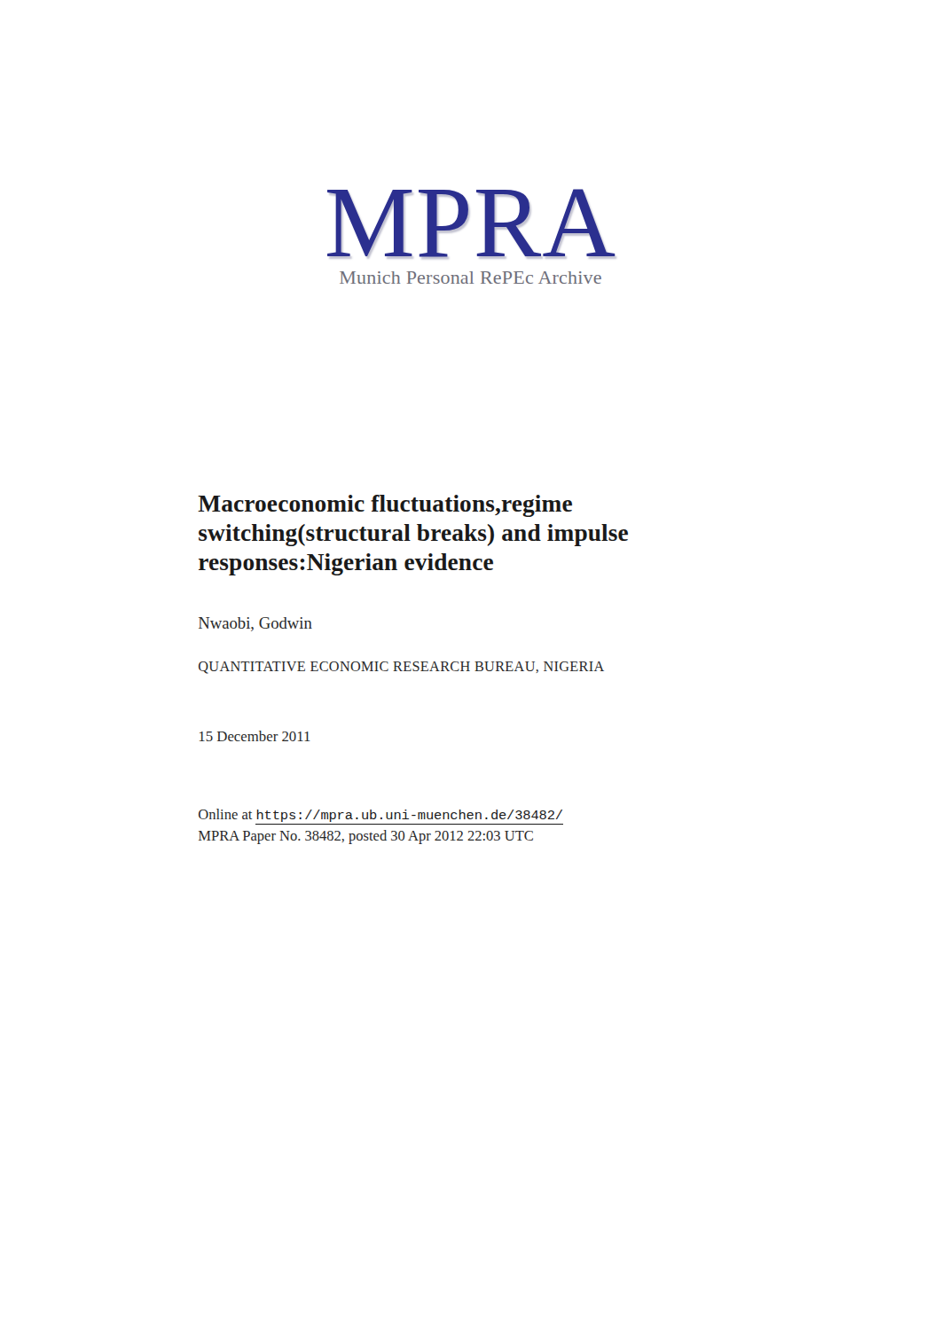MPRA
Munich Personal RePEc Archive
Macroeconomic fluctuations,regime
switching(structural breaks) and impulse
responses:Nigerian evidence
Nwaobi, Godwin
QUANTITATIVE ECONOMIC RESEARCH BUREAU, NIGERIA
15 December 2011
Online at https://mpra.ub.uni-muenchen.de/38482/
MPRA Paper No. 38482, posted 30 Apr 2012 22:03 UTC